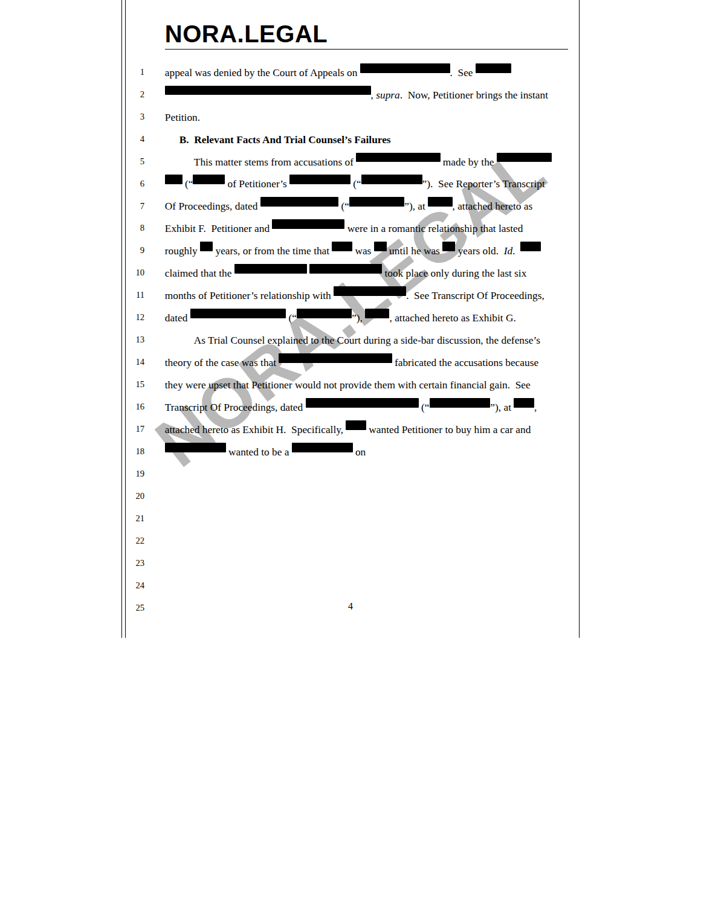Nora.Legal
1
2
3
4
5
6
7
8
9
10
11
12
13
14
15
16
17
18
19
20
21
22
23
24
25
NORA.LEGAL
appeal was denied by the Court of Appeals on . See , supra. Now, Petitioner brings the instant Petition.
B. Relevant Facts And Trial Counsel’s Failures
This matter stems from accusations of made by the (“ of Petitioner’s (“ ”). See Reporter’s Transcript Of Proceedings, dated (“ ”), at , attached hereto as Exhibit F. Petitioner and were in a romantic relationship that lasted roughly years, or from the time that was until he was years old. Id. claimed that the took place only during the last six months of Petitioner’s relationship with . See Transcript Of Proceedings, dated (“ ”), , attached hereto as Exhibit G.
As Trial Counsel explained to the Court during a side-bar discussion, the defense’s theory of the case was that fabricated the accusations because they were upset that Petitioner would not provide them with certain financial gain. See Transcript Of Proceedings, dated (“ ”), at , attached hereto as Exhibit H. Specifically, wanted Petitioner to buy him a car and wanted to be a on
4